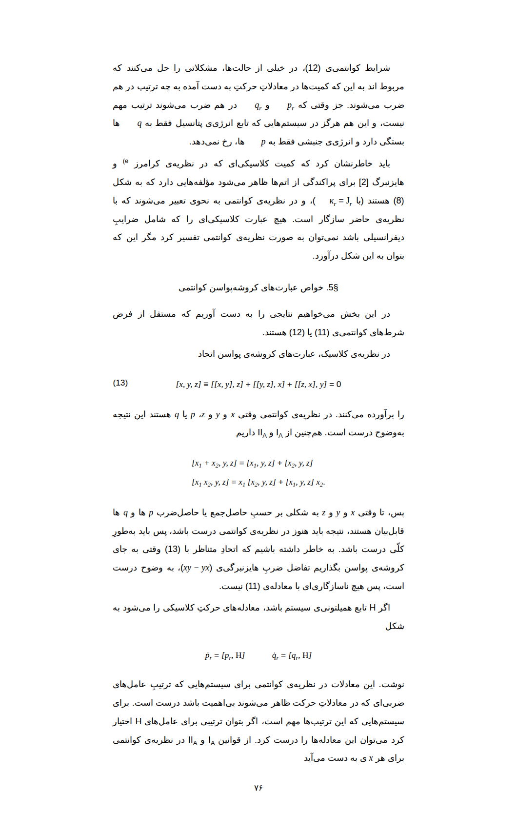شرایط کوانتمی‌ی (12)، در خیلی از حالت‌ها، مشکلاتی را حل می‌کنند که مربوط اند به این که کمیت‌ها در معادلاتِ حرکتِ به دست آمده به چه ترتیب در هم ضرب می‌شوند. جز وقتی که pr و qr در هم ضرب می‌شوند ترتیب مهم نیست، و این هم هرگز در سیستم‌هایی که تابع انرژی‌ی پتانسیل فقط به q ها بستگی دارد و انرژی‌ی جنبشی فقط به p ها، رخ نمی‌دهد.
باید خاطرنشان کرد که کمیت کلاسیکی‌ای که در نظریه‌ی کرامرز e) و هایزنبرگ [2] برای پراکندگی از اتم‌ها ظاهر می‌شود مؤلفه‌هایی دارد که به شکل (8) هستند (با κr = Jr)، و در نظریه‌ی کوانتمی به نحوی تعبیر می‌شوند که با نظریه‌ی حاضر سازگار است. هیچ عبارت کلاسیکی‌ای را که شامل ضرایبِ دیفرانسیلی باشد نمی‌توان به صورت نظریه‌ی کوانتمی تفسیر کرد مگر این که بتوان به این شکل درآورد.
§5. خواص عبارت‌های کروشه‌پواسن کوانتمی
در این بخش می‌خواهیم نتایجی را به دست آوریم که مستقل از فرض شرط‌های کوانتمی‌ی (11) یا (12) هستند.
در نظریه‌ی کلاسیک، عبارت‌های کروشه‌ی پواسن اتحاد
(13)
[x, y, z] ≡ [[x, y], z] + [[y, z], x] + [[z, x], y] = 0
را برآورده می‌کنند. در نظریه‌ی کوانتمی وقتی x و y و z، p یا q هستند این نتیجه به‌وضوح درست است. هم‌چنین از IA و IIA داریم
[x1 + x2, y, z] = [x1, y, z] + [x2, y, z]
[x1 x2, y, z] = x1 [x2, y, z] + [x1, y, z] x2.
پس، تا وقتی x و y و z به شکلی بر حسبِ حاصل‌جمع یا حاصل‌ضرب p ها و q ها قابل‌بیان هستند، نتیجه باید هنوز در نظریه‌ی کوانتمی درست باشد، پس باید به‌طورِ کلّی درست باشد. به خاطر داشته باشیم که اتحادِ متناظر با (13) وقتی به جای کروشه‌ی پواسن بگذاریم تفاضل ضربِ هایزنبرگی‌ی (xy − yx)، به وضوح درست است، پس هیچ ناسازگاری‌ای با معادله‌ی (11) نیست.
اگر H تابع همیلتونی‌ی سیستم باشد، معادله‌های حرکتِ کلاسیکی را می‌شود به شکل
ṗr = [pr, H] q̇r = [qr, H]
نوشت. این معادلات در نظریه‌ی کوانتمی برای سیستم‌هایی که ترتیبِ عامل‌های ضربی‌ای که در معادلاتِ حرکت ظاهر می‌شوند بی‌اهمیت باشد درست است. برای سیستم‌هایی که این ترتیب‌ها مهم است، اگر بتوان ترتیبی برای عامل‌های H اختیار کرد می‌توان این معادله‌ها را درست کرد. از قوانین IA و IIA در نظریه‌ی کوانتمی برای هر x ی به دست می‌آید
۷۶